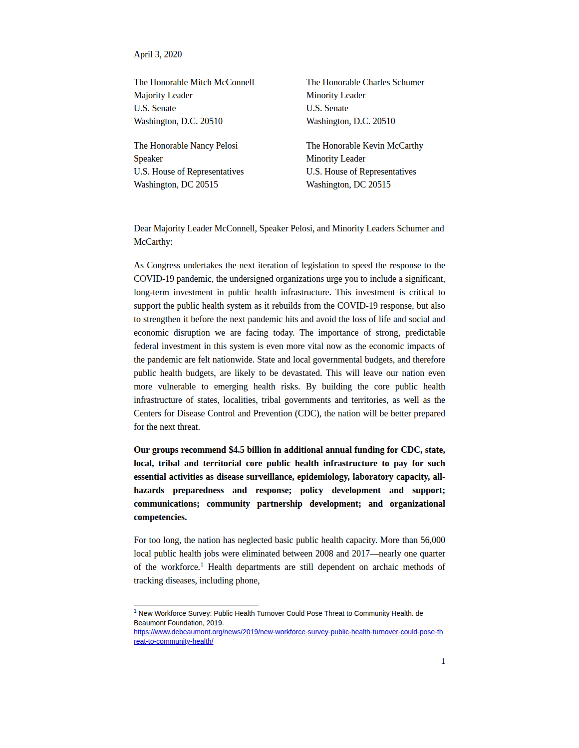April 3, 2020
| The Honorable Mitch McConnell Majority Leader U.S. Senate Washington, D.C. 20510 | The Honorable Charles Schumer Minority Leader U.S. Senate Washington, D.C. 20510 |
| The Honorable Nancy Pelosi Speaker U.S. House of Representatives Washington, DC 20515 | The Honorable Kevin McCarthy Minority Leader U.S. House of Representatives Washington, DC 20515 |
Dear Majority Leader McConnell, Speaker Pelosi, and Minority Leaders Schumer and McCarthy:
As Congress undertakes the next iteration of legislation to speed the response to the COVID-19 pandemic, the undersigned organizations urge you to include a significant, long-term investment in public health infrastructure. This investment is critical to support the public health system as it rebuilds from the COVID-19 response, but also to strengthen it before the next pandemic hits and avoid the loss of life and social and economic disruption we are facing today. The importance of strong, predictable federal investment in this system is even more vital now as the economic impacts of the pandemic are felt nationwide. State and local governmental budgets, and therefore public health budgets, are likely to be devastated. This will leave our nation even more vulnerable to emerging health risks. By building the core public health infrastructure of states, localities, tribal governments and territories, as well as the Centers for Disease Control and Prevention (CDC), the nation will be better prepared for the next threat.
Our groups recommend $4.5 billion in additional annual funding for CDC, state, local, tribal and territorial core public health infrastructure to pay for such essential activities as disease surveillance, epidemiology, laboratory capacity, all-hazards preparedness and response; policy development and support; communications; community partnership development; and organizational competencies.
For too long, the nation has neglected basic public health capacity. More than 56,000 local public health jobs were eliminated between 2008 and 2017—nearly one quarter of the workforce.1 Health departments are still dependent on archaic methods of tracking diseases, including phone,
1 New Workforce Survey: Public Health Turnover Could Pose Threat to Community Health. de Beaumont Foundation, 2019.
https://www.debeaumont.org/news/2019/new-workforce-survey-public-health-turnover-could-pose-threat-to-community-health/
1